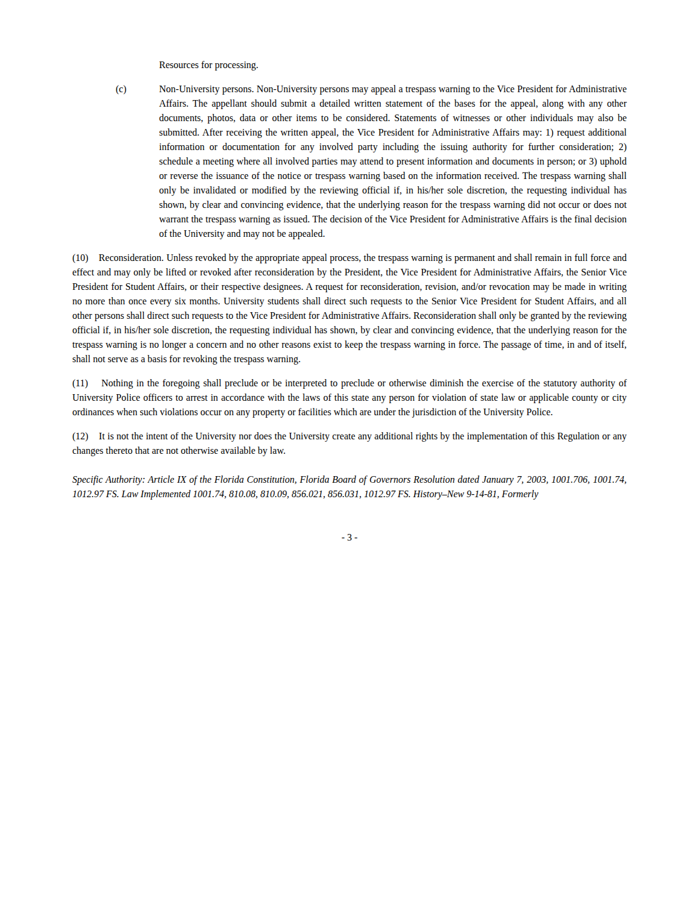Resources for processing.
(c)
Non-University persons. Non-University persons may appeal a trespass warning to the Vice President for Administrative Affairs. The appellant should submit a detailed written statement of the bases for the appeal, along with any other documents, photos, data or other items to be considered. Statements of witnesses or other individuals may also be submitted. After receiving the written appeal, the Vice President for Administrative Affairs may: 1) request additional information or documentation for any involved party including the issuing authority for further consideration; 2) schedule a meeting where all involved parties may attend to present information and documents in person; or 3) uphold or reverse the issuance of the notice or trespass warning based on the information received. The trespass warning shall only be invalidated or modified by the reviewing official if, in his/her sole discretion, the requesting individual has shown, by clear and convincing evidence, that the underlying reason for the trespass warning did not occur or does not warrant the trespass warning as issued. The decision of the Vice President for Administrative Affairs is the final decision of the University and may not be appealed.
(10) Reconsideration. Unless revoked by the appropriate appeal process, the trespass warning is permanent and shall remain in full force and effect and may only be lifted or revoked after reconsideration by the President, the Vice President for Administrative Affairs, the Senior Vice President for Student Affairs, or their respective designees. A request for reconsideration, revision, and/or revocation may be made in writing no more than once every six months. University students shall direct such requests to the Senior Vice President for Student Affairs, and all other persons shall direct such requests to the Vice President for Administrative Affairs. Reconsideration shall only be granted by the reviewing official if, in his/her sole discretion, the requesting individual has shown, by clear and convincing evidence, that the underlying reason for the trespass warning is no longer a concern and no other reasons exist to keep the trespass warning in force. The passage of time, in and of itself, shall not serve as a basis for revoking the trespass warning.
(11) Nothing in the foregoing shall preclude or be interpreted to preclude or otherwise diminish the exercise of the statutory authority of University Police officers to arrest in accordance with the laws of this state any person for violation of state law or applicable county or city ordinances when such violations occur on any property or facilities which are under the jurisdiction of the University Police.
(12) It is not the intent of the University nor does the University create any additional rights by the implementation of this Regulation or any changes thereto that are not otherwise available by law.
Specific Authority: Article IX of the Florida Constitution, Florida Board of Governors Resolution dated January 7, 2003, 1001.706, 1001.74, 1012.97 FS. Law Implemented 1001.74, 810.08, 810.09, 856.021, 856.031, 1012.97 FS. History–New 9-14-81, Formerly
- 3 -